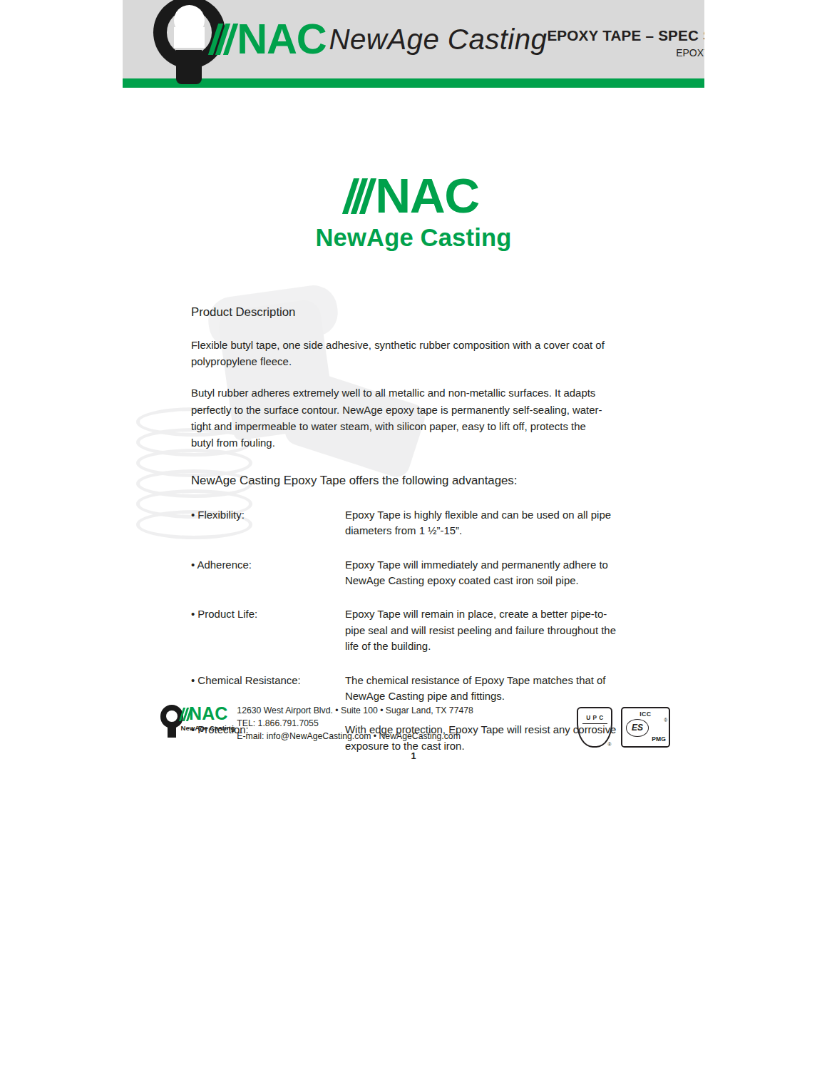NAC
NewAge Casting
EPOXY TAPE – SPEC SHEET
EPOXY NH & SV
NAC
NewAge Casting
Product Description
Flexible butyl tape, one side adhesive, synthetic rubber composition with a cover coat of polypropylene fleece.
Butyl rubber adheres extremely well to all metallic and non-metallic surfaces. It adapts perfectly to the surface contour. NewAge epoxy tape is permanently self-sealing, water-tight and impermeable to water steam, with silicon paper, easy to lift off, protects the butyl from fouling.
NewAge Casting Epoxy Tape offers the following advantages:
| • Flexibility: | Epoxy Tape is highly flexible and can be used on all pipe diameters from 1 ½”-15”. |
| • Adherence: | Epoxy Tape will immediately and permanently adhere to NewAge Casting epoxy coated cast iron soil pipe. |
| • Product Life: | Epoxy Tape will remain in place, create a better pipe-to-pipe seal and will resist peeling and failure throughout the life of the building. |
| • Chemical Resistance: | The chemical resistance of Epoxy Tape matches that of NewAge Casting pipe and fittings. |
| • Protection: | With edge protection, Epoxy Tape will resist any corrosive exposure to the cast iron. |
NAC
NewAge Casting
12630 West Airport Blvd. • Suite 100 • Sugar Land, TX 77478
TEL: 1.866.791.7055
E-mail: info@NewAgeCasting.com • NewAgeCasting.com
U P C
®
ICC
ES
®
PMG
1